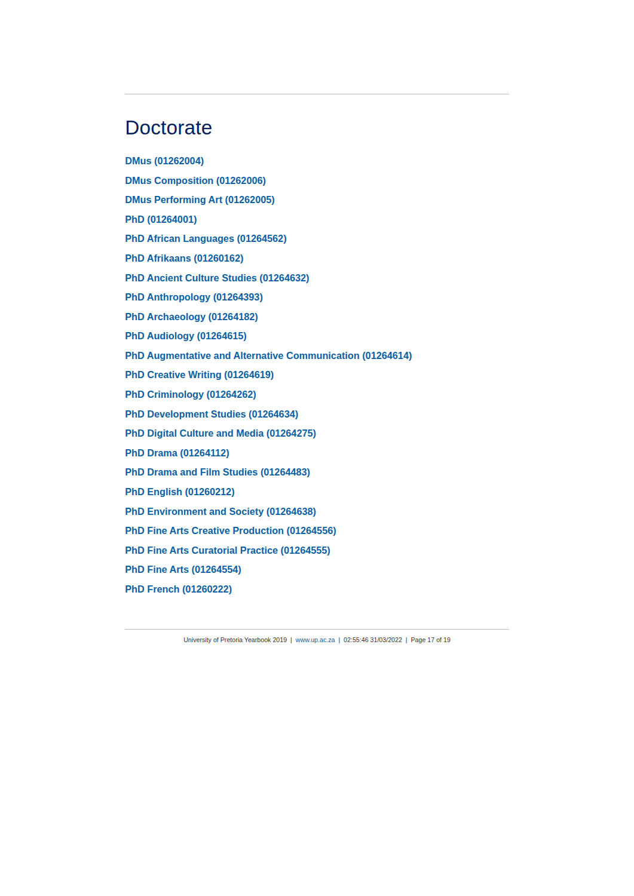UNIVERSITEIT VAN PRETORIA
UNIVERSITY OF PRETORIA
YUNIBESITHI YA PRETORIA
Doctorate
DMus (01262004)
DMus Composition (01262006)
DMus Performing Art (01262005)
PhD (01264001)
PhD African Languages (01264562)
PhD Afrikaans (01260162)
PhD Ancient Culture Studies (01264632)
PhD Anthropology (01264393)
PhD Archaeology (01264182)
PhD Audiology (01264615)
PhD Augmentative and Alternative Communication (01264614)
PhD Creative Writing (01264619)
PhD Criminology (01264262)
PhD Development Studies (01264634)
PhD Digital Culture and Media (01264275)
PhD Drama (01264112)
PhD Drama and Film Studies (01264483)
PhD English (01260212)
PhD Environment and Society (01264638)
PhD Fine Arts Creative Production (01264556)
PhD Fine Arts Curatorial Practice (01264555)
PhD Fine Arts (01264554)
PhD French (01260222)
University of Pretoria Yearbook 2019 | www.up.ac.za | 02:55:46 31/03/2022 | Page 17 of 19